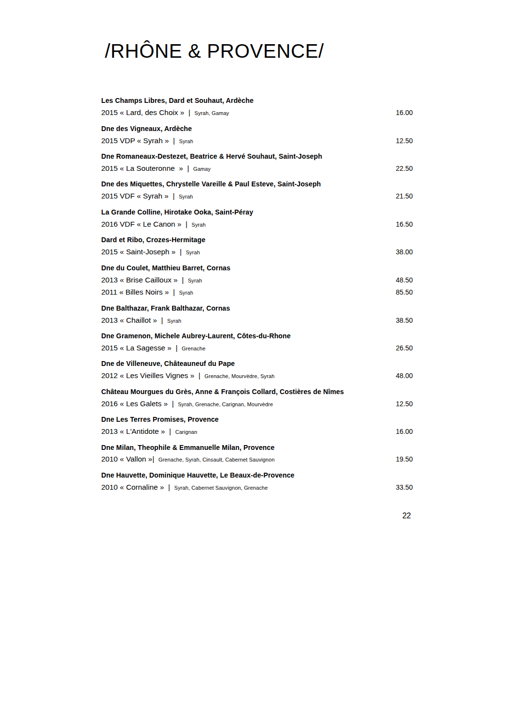/RHÔNE & PROVENCE/
| Les Champs Libres, Dard et Souhaut, Ardèche |
| 2015 « Lard, des Choix » / Syrah, Gamay | 16.00 |
| Dne des Vigneaux, Ardèche |
| 2015 VDP « Syrah » / Syrah | 12.50 |
| Dne Romaneaux-Destezet, Beatrice & Hervé Souhaut, Saint-Joseph |
| 2015 « La Souteronne » / Gamay | 22.50 |
| Dne des Miquettes, Chrystelle Vareille & Paul Esteve, Saint-Joseph |
| 2015 VDF « Syrah » / Syrah | 21.50 |
| La Grande Colline, Hirotake Ooka, Saint-Péray |
| 2016 VDF « Le Canon » / Syrah | 16.50 |
| Dard et Ribo, Crozes-Hermitage |
| 2015 « Saint-Joseph » / Syrah | 38.00 |
| Dne du Coulet, Matthieu Barret, Cornas |
| 2013 « Brise Cailloux » / Syrah | 48.50 |
| 2011 « Billes Noirs » / Syrah | 85.50 |
| Dne Balthazar, Frank Balthazar, Cornas |
| 2013 « Chaillot » / Syrah | 38.50 |
| Dne Gramenon, Michele Aubrey-Laurent, Côtes-du-Rhone |
| 2015 « La Sagesse » / Grenache | 26.50 |
| Dne de Villeneuve, Châteauneuf du Pape |
| 2012 « Les Vieilles Vignes » / Grenache, Mourvèdre, Syrah | 48.00 |
| Château Mourgues du Grès, Anne & François Collard, Costières de Nîmes |
| 2016 « Les Galets » / Syrah, Grenache, Carignan, Mourvèdre | 12.50 |
| Dne Les Terres Promises, Provence |
| 2013 « L'Antidote » / Carignan | 16.00 |
| Dne Milan, Theophile & Emmanuelle Milan, Provence |
| 2010 « Vallon »/ Grenache, Syrah, Cinsault, Cabernet Sauvignon | 19.50 |
| Dne Hauvette, Dominique Hauvette, Le Beaux-de-Provence |
| 2010 « Cornaline » / Syrah, Cabernet Sauvignon, Grenache | 33.50 |
22